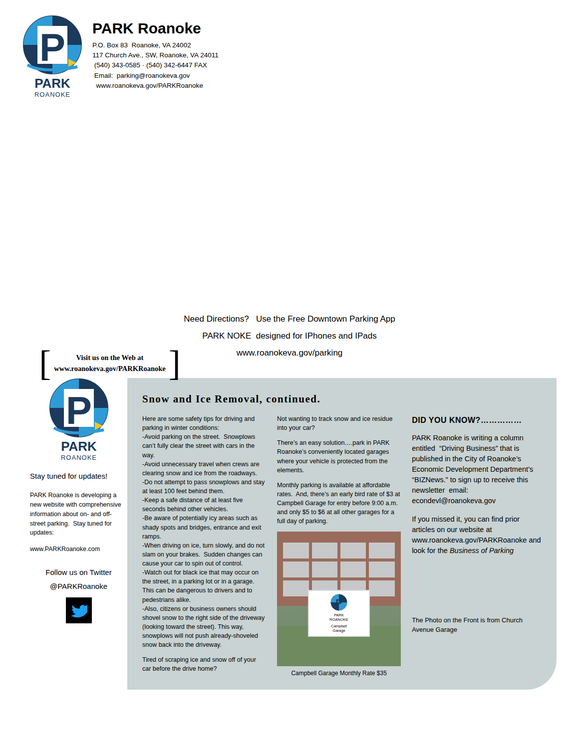P PARK ROANOKE
PARK Roanoke
P.O. Box 83 Roanoke, VA 24002
117 Church Ave., SW, Roanoke, VA 24011
(540) 343-0585 · (540) 342-6447 FAX
Email: parking@roanokeva.gov
www.roanokeva.gov/PARKRoanoke
Need Directions? Use the Free Downtown Parking App
PARK NOKE designed for IPhones and IPads
www.roanokeva.gov/parking
[
Visit us on the Web at
www.roanokeva.gov/PARKRoanoke
]
P PARK ROANOKE
Stay tuned for updates!
PARK Roanoke is developing a new website with comprehensive information about on- and off-street parking. Stay tuned for updates:
www.PARKRoanoke.com
Follow us on Twitter
@PARKRoanoke
Snow and Ice Removal, continued.
Here are some safety tips for driving and parking in winter conditions:
-Avoid parking on the street. Snowplows can’t fully clear the street with cars in the way.
-Avoid unnecessary travel when crews are clearing snow and ice from the roadways.
-Do not attempt to pass snowplows and stay at least 100 feet behind them.
-Keep a safe distance of at least five seconds behind other vehicles.
-Be aware of potentially icy areas such as shady spots and bridges, entrance and exit ramps.
-When driving on ice, turn slowly, and do not slam on your brakes. Sudden changes can cause your car to spin out of control.
-Watch out for black ice that may occur on the street, in a parking lot or in a garage. This can be dangerous to drivers and to pedestrians alike.
-Also, citizens or business owners should shovel snow to the right side of the driveway (looking toward the street). This way, snowplows will not push already-shoveled snow back into the driveway.
Tired of scraping ice and snow off of your car before the drive home?
Not wanting to track snow and ice residue into your car?
There’s an easy solution….park in PARK Roanoke’s conveniently located garages where your vehicle is protected from the elements.
Monthly parking is available at affordable rates. And, there’s an early bird rate of $3 at Campbell Garage for entry before 9:00 a.m. and only $5 to $6 at all other garages for a full day of parking.
P
PARK
ROANOKE
Campbell
Garage
Campbell Garage Monthly Rate $35
DID YOU KNOW?……………
PARK Roanoke is writing a column entitled “Driving Business” that is published in the City of Roanoke’s Economic Development Department’s “BIZNews.” to sign up to receive this newsletter email: econdevl@roanokeva.gov
If you missed it, you can find prior articles on our website at www.roanokeva.gov/PARKRoanoke and look for the Business of Parking
The Photo on the Front is from Church Avenue Garage